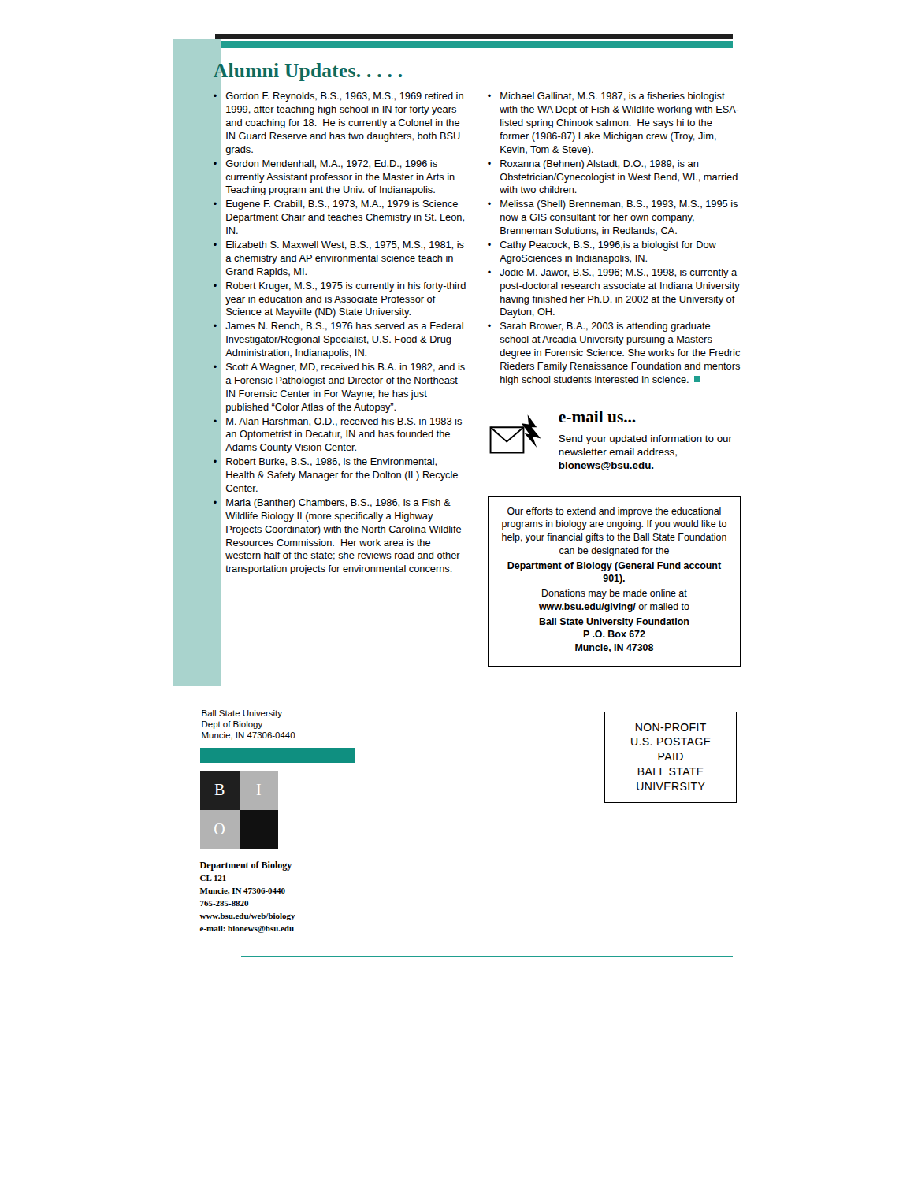Alumni Updates. . . . .
Gordon F. Reynolds, B.S., 1963, M.S., 1969 retired in 1999, after teaching high school in IN for forty years and coaching for 18. He is currently a Colonel in the IN Guard Reserve and has two daughters, both BSU grads.
Gordon Mendenhall, M.A., 1972, Ed.D., 1996 is currently Assistant professor in the Master in Arts in Teaching program ant the Univ. of Indianapolis.
Eugene F. Crabill, B.S., 1973, M.A., 1979 is Science Department Chair and teaches Chemistry in St. Leon, IN.
Elizabeth S. Maxwell West, B.S., 1975, M.S., 1981, is a chemistry and AP environmental science teach in Grand Rapids, MI.
Robert Kruger, M.S., 1975 is currently in his forty-third year in education and is Associate Professor of Science at Mayville (ND) State University.
James N. Rench, B.S., 1976 has served as a Federal Investigator/Regional Specialist, U.S. Food & Drug Administration, Indianapolis, IN.
Scott A Wagner, MD, received his B.A. in 1982, and is a Forensic Pathologist and Director of the Northeast IN Forensic Center in For Wayne; he has just published “Color Atlas of the Autopsy”.
M. Alan Harshman, O.D., received his B.S. in 1983 is an Optometrist in Decatur, IN and has founded the Adams County Vision Center.
Robert Burke, B.S., 1986, is the Environmental, Health & Safety Manager for the Dolton (IL) Recycle Center.
Marla (Banther) Chambers, B.S., 1986, is a Fish & Wildlife Biology II (more specifically a Highway Projects Coordinator) with the North Carolina Wildlife Resources Commission. Her work area is the western half of the state; she reviews road and other transportation projects for environmental concerns.
Michael Gallinat, M.S. 1987, is a fisheries biologist with the WA Dept of Fish & Wildlife working with ESA-listed spring Chinook salmon. He says hi to the former (1986-87) Lake Michigan crew (Troy, Jim, Kevin, Tom & Steve).
Roxanna (Behnen) Alstadt, D.O., 1989, is an Obstetrician/Gynecologist in West Bend, WI., married with two children.
Melissa (Shell) Brenneman, B.S., 1993, M.S., 1995 is now a GIS consultant for her own company, Brenneman Solutions, in Redlands, CA.
Cathy Peacock, B.S., 1996,is a biologist for Dow AgroSciences in Indianapolis, IN.
Jodie M. Jawor, B.S., 1996; M.S., 1998, is currently a post-doctoral research associate at Indiana University having finished her Ph.D. in 2002 at the University of Dayton, OH.
Sarah Brower, B.A., 2003 is attending graduate school at Arcadia University pursuing a Masters degree in Forensic Science. She works for the Fredric Rieders Family Renaissance Foundation and mentors high school students interested in science.
e-mail us...
Send your updated information to our newsletter email address,
bionews@bsu.edu.
Our efforts to extend and improve the educational programs in biology are ongoing. If you would like to help, your financial gifts to the Ball State Foundation can be designated for the
Department of Biology (General Fund account 901).
Donations may be made online at www.bsu.edu/giving/ or mailed to
Ball State University Foundation
P .O. Box 672
Muncie, IN 47308
Ball State University
Dept of Biology
Muncie, IN 47306-0440
B
I
O
Department of Biology
CL 121
Muncie, IN 47306-0440
765-285-8820
www.bsu.edu/web/biology
e-mail: bionews@bsu.edu
NON-PROFIT
U.S. POSTAGE
PAID
BALL STATE
UNIVERSITY